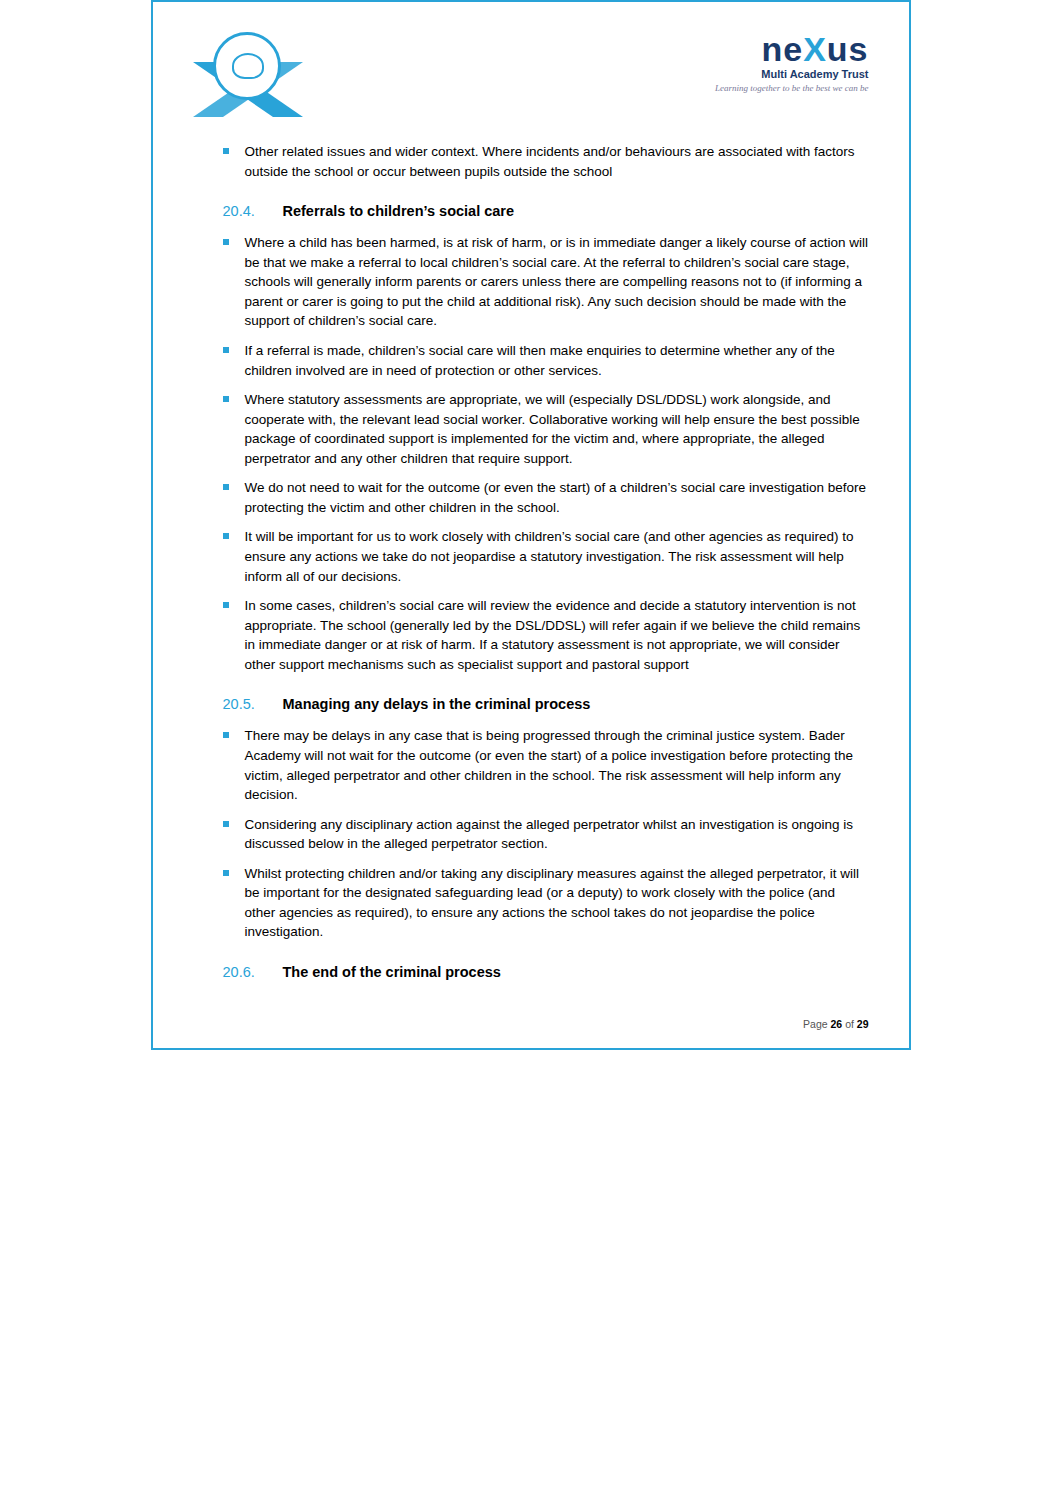neXus
Multi Academy Trust
Learning together to be the best we can be
Other related issues and wider context. Where incidents and/or behaviours are associated with factors outside the school or occur between pupils outside the school
20.4. Referrals to children’s social care
Where a child has been harmed, is at risk of harm, or is in immediate danger a likely course of action will be that we make a referral to local children’s social care. At the referral to children’s social care stage, schools will generally inform parents or carers unless there are compelling reasons not to (if informing a parent or carer is going to put the child at additional risk). Any such decision should be made with the support of children’s social care.
If a referral is made, children’s social care will then make enquiries to determine whether any of the children involved are in need of protection or other services.
Where statutory assessments are appropriate, we will (especially DSL/DDSL) work alongside, and cooperate with, the relevant lead social worker. Collaborative working will help ensure the best possible package of coordinated support is implemented for the victim and, where appropriate, the alleged perpetrator and any other children that require support.
We do not need to wait for the outcome (or even the start) of a children’s social care investigation before protecting the victim and other children in the school.
It will be important for us to work closely with children’s social care (and other agencies as required) to ensure any actions we take do not jeopardise a statutory investigation. The risk assessment will help inform all of our decisions.
In some cases, children’s social care will review the evidence and decide a statutory intervention is not appropriate. The school (generally led by the DSL/DDSL) will refer again if we believe the child remains in immediate danger or at risk of harm. If a statutory assessment is not appropriate, we will consider other support mechanisms such as specialist support and pastoral support
20.5. Managing any delays in the criminal process
There may be delays in any case that is being progressed through the criminal justice system. Bader Academy will not wait for the outcome (or even the start) of a police investigation before protecting the victim, alleged perpetrator and other children in the school. The risk assessment will help inform any decision.
Considering any disciplinary action against the alleged perpetrator whilst an investigation is ongoing is discussed below in the alleged perpetrator section.
Whilst protecting children and/or taking any disciplinary measures against the alleged perpetrator, it will be important for the designated safeguarding lead (or a deputy) to work closely with the police (and other agencies as required), to ensure any actions the school takes do not jeopardise the police investigation.
20.6. The end of the criminal process
Page 26 of 29